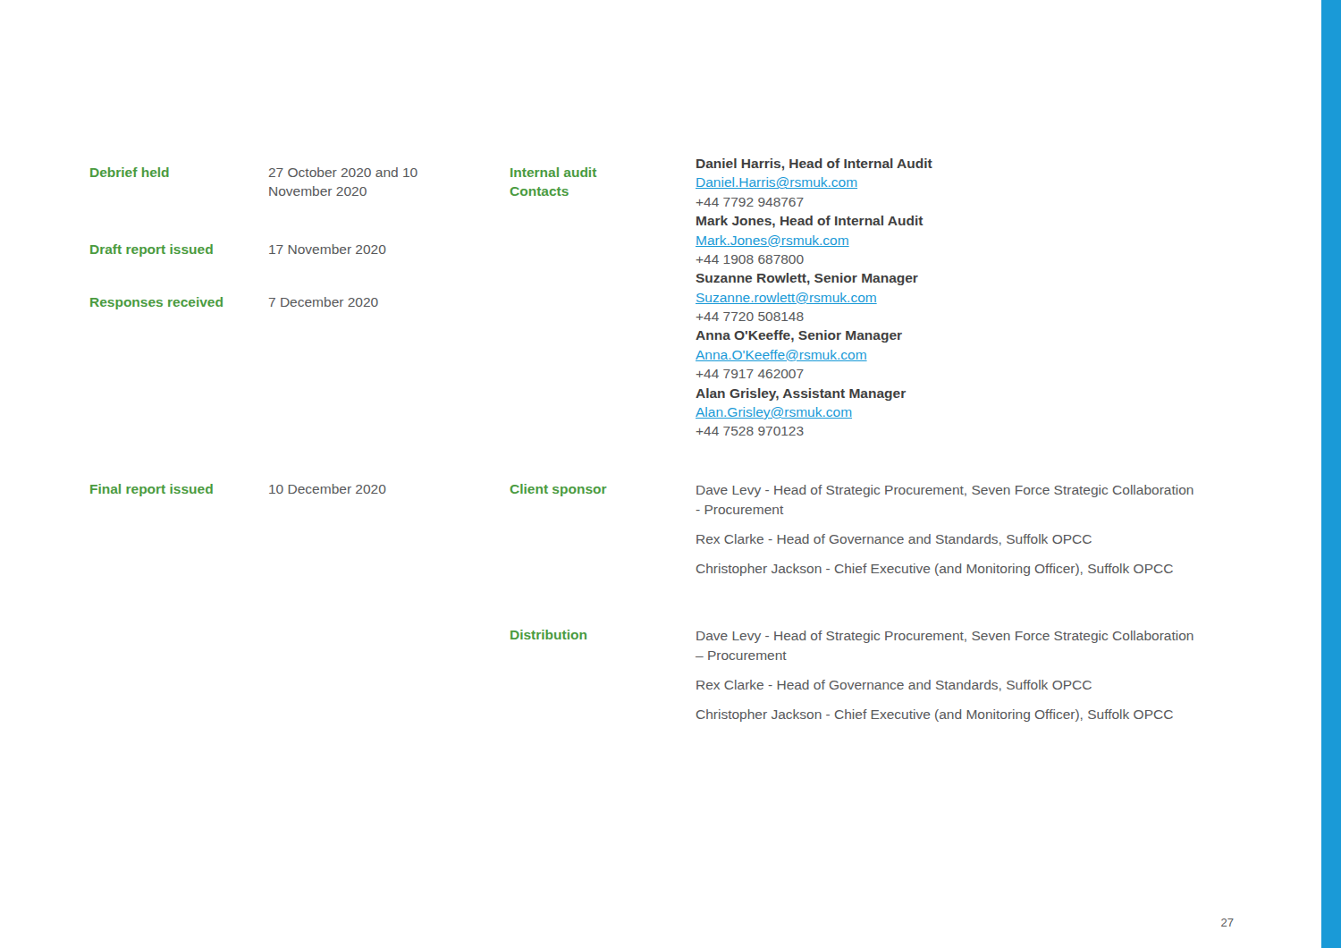Debrief held
27 October 2020 and 10 November 2020
Draft report issued
17 November 2020
Responses received
7 December 2020
Internal audit Contacts
Daniel Harris, Head of Internal Audit
Daniel.Harris@rsmuk.com
+44 7792 948767
Mark Jones, Head of Internal Audit
Mark.Jones@rsmuk.com
+44 1908 687800
Suzanne Rowlett, Senior Manager
Suzanne.rowlett@rsmuk.com
+44 7720 508148
Anna O'Keeffe, Senior Manager
Anna.O'Keeffe@rsmuk.com
+44 7917 462007
Alan Grisley, Assistant Manager
Alan.Grisley@rsmuk.com
+44 7528 970123
Final report issued
10 December 2020
Client sponsor
Dave Levy - Head of Strategic Procurement, Seven Force Strategic Collaboration - Procurement
Rex Clarke - Head of Governance and Standards, Suffolk OPCC
Christopher Jackson - Chief Executive (and Monitoring Officer), Suffolk OPCC
Distribution
Dave Levy - Head of Strategic Procurement, Seven Force Strategic Collaboration – Procurement
Rex Clarke - Head of Governance and Standards, Suffolk OPCC
Christopher Jackson - Chief Executive (and Monitoring Officer), Suffolk OPCC
27